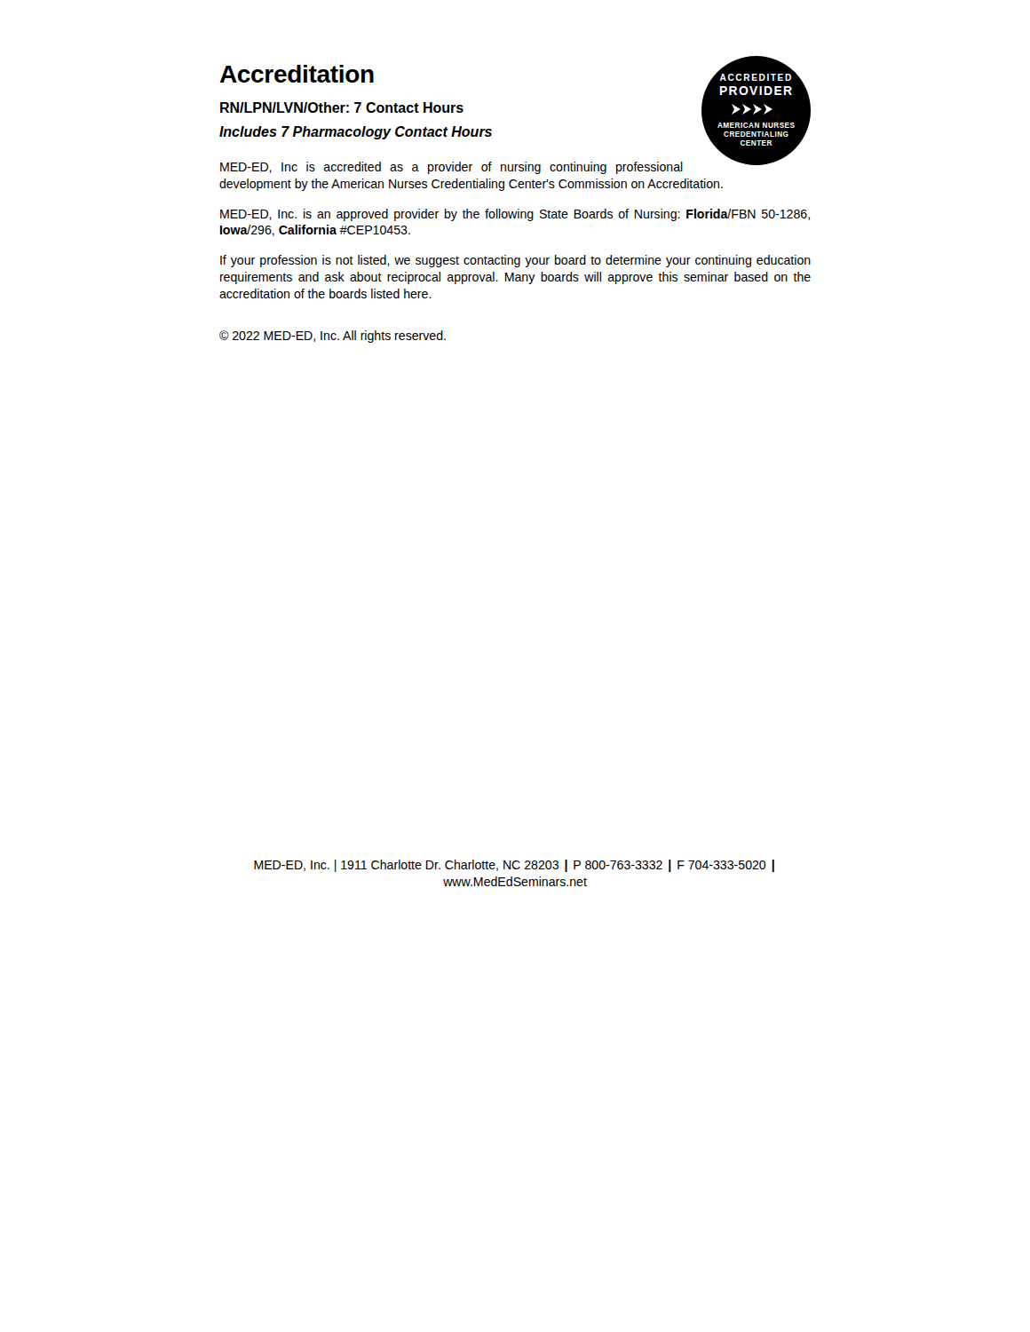ACCREDITED
PROVIDER
AMERICAN NURSES
CREDENTIALING CENTER
Accreditation
RN/LPN/LVN/Other: 7 Contact Hours
Includes 7 Pharmacology Contact Hours
MED-ED, Inc is accredited as a provider of nursing continuing professional development by the American Nurses Credentialing Center's Commission on Accreditation.
MED-ED, Inc. is an approved provider by the following State Boards of Nursing: Florida/FBN 50-1286, Iowa/296, California #CEP10453.
If your profession is not listed, we suggest contacting your board to determine your continuing education requirements and ask about reciprocal approval. Many boards will approve this seminar based on the accreditation of the boards listed here.
© 2022 MED-ED, Inc. All rights reserved.
MED-ED, Inc. | 1911 Charlotte Dr. Charlotte, NC 28203 | P 800-763-3332 | F 704-333-5020 | www.MedEdSeminars.net